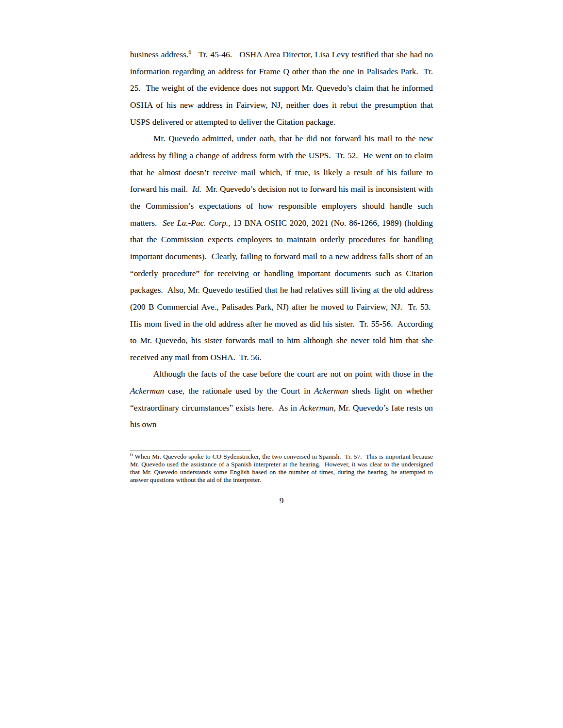business address.6 Tr. 45-46. OSHA Area Director, Lisa Levy testified that she had no information regarding an address for Frame Q other than the one in Palisades Park. Tr. 25. The weight of the evidence does not support Mr. Quevedo’s claim that he informed OSHA of his new address in Fairview, NJ, neither does it rebut the presumption that USPS delivered or attempted to deliver the Citation package.
Mr. Quevedo admitted, under oath, that he did not forward his mail to the new address by filing a change of address form with the USPS. Tr. 52. He went on to claim that he almost doesn’t receive mail which, if true, is likely a result of his failure to forward his mail. Id. Mr. Quevedo’s decision not to forward his mail is inconsistent with the Commission’s expectations of how responsible employers should handle such matters. See La.-Pac. Corp., 13 BNA OSHC 2020, 2021 (No. 86-1266, 1989) (holding that the Commission expects employers to maintain orderly procedures for handling important documents). Clearly, failing to forward mail to a new address falls short of an “orderly procedure” for receiving or handling important documents such as Citation packages. Also, Mr. Quevedo testified that he had relatives still living at the old address (200 B Commercial Ave., Palisades Park, NJ) after he moved to Fairview, NJ. Tr. 53. His mom lived in the old address after he moved as did his sister. Tr. 55-56. According to Mr. Quevedo, his sister forwards mail to him although she never told him that she received any mail from OSHA. Tr. 56.
Although the facts of the case before the court are not on point with those in the Ackerman case, the rationale used by the Court in Ackerman sheds light on whether “extraordinary circumstances” exists here. As in Ackerman, Mr. Quevedo’s fate rests on his own
6 When Mr. Quevedo spoke to CO Sydenstricker, the two conversed in Spanish. Tr. 57. This is important because Mr. Quevedo used the assistance of a Spanish interpreter at the hearing. However, it was clear to the undersigned that Mr. Quevedo understands some English based on the number of times, during the hearing, he attempted to answer questions without the aid of the interpreter.
9